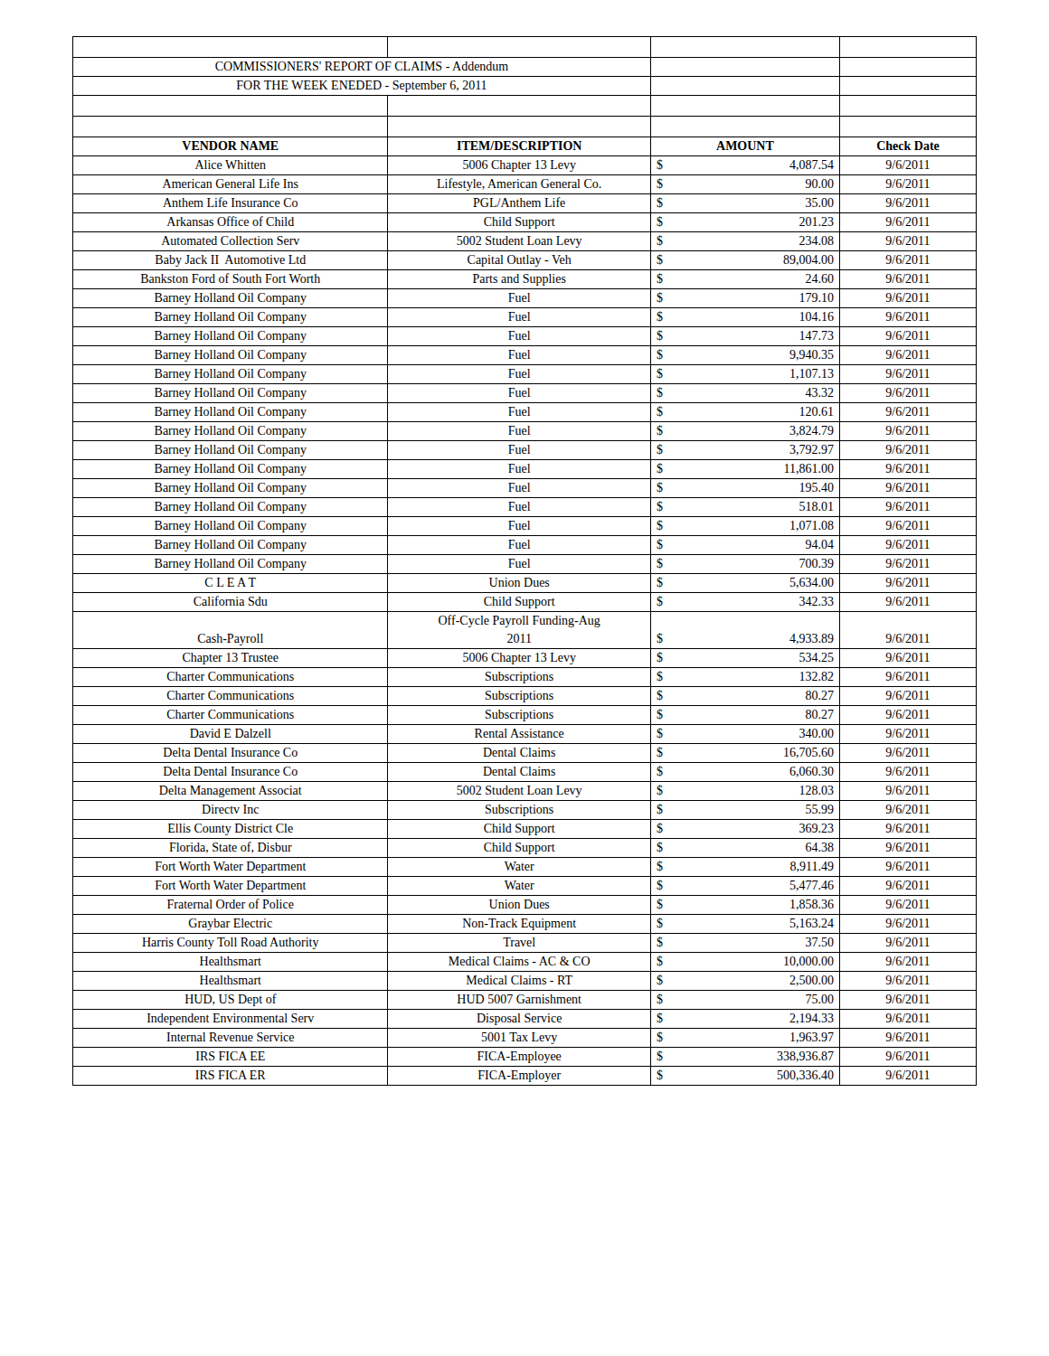| COMMISSIONERS' REPORT OF CLAIMS - Addendum | | |
| FOR THE WEEK ENEDED - September 6, 2011 | | |
| VENDOR NAME | ITEM/DESCRIPTION | AMOUNT | Check Date |
| Alice Whitten | 5006 Chapter 13 Levy | $ | 4,087.54 | 9/6/2011 |
| American General Life Ins | Lifestyle, American General Co. | $ | 90.00 | 9/6/2011 |
| Anthem Life Insurance Co | PGL/Anthem Life | $ | 35.00 | 9/6/2011 |
| Arkansas Office of Child | Child Support | $ | 201.23 | 9/6/2011 |
| Automated Collection Serv | 5002 Student Loan Levy | $ | 234.08 | 9/6/2011 |
| Baby Jack II Automotive Ltd | Capital Outlay - Veh | $ | 89,004.00 | 9/6/2011 |
| Bankston Ford of South Fort Worth | Parts and Supplies | $ | 24.60 | 9/6/2011 |
| Barney Holland Oil Company | Fuel | $ | 179.10 | 9/6/2011 |
| Barney Holland Oil Company | Fuel | $ | 104.16 | 9/6/2011 |
| Barney Holland Oil Company | Fuel | $ | 147.73 | 9/6/2011 |
| Barney Holland Oil Company | Fuel | $ | 9,940.35 | 9/6/2011 |
| Barney Holland Oil Company | Fuel | $ | 1,107.13 | 9/6/2011 |
| Barney Holland Oil Company | Fuel | $ | 43.32 | 9/6/2011 |
| Barney Holland Oil Company | Fuel | $ | 120.61 | 9/6/2011 |
| Barney Holland Oil Company | Fuel | $ | 3,824.79 | 9/6/2011 |
| Barney Holland Oil Company | Fuel | $ | 3,792.97 | 9/6/2011 |
| Barney Holland Oil Company | Fuel | $ | 11,861.00 | 9/6/2011 |
| Barney Holland Oil Company | Fuel | $ | 195.40 | 9/6/2011 |
| Barney Holland Oil Company | Fuel | $ | 518.01 | 9/6/2011 |
| Barney Holland Oil Company | Fuel | $ | 1,071.08 | 9/6/2011 |
| Barney Holland Oil Company | Fuel | $ | 94.04 | 9/6/2011 |
| Barney Holland Oil Company | Fuel | $ | 700.39 | 9/6/2011 |
| C L E A T | Union Dues | $ | 5,634.00 | 9/6/2011 |
| California Sdu | Child Support | $ | 342.33 | 9/6/2011 |
| | Off-Cycle Payroll Funding-Aug | | | |
| Cash-Payroll | 2011 | $ | 4,933.89 | 9/6/2011 |
| Chapter 13 Trustee | 5006 Chapter 13 Levy | $ | 534.25 | 9/6/2011 |
| Charter Communications | Subscriptions | $ | 132.82 | 9/6/2011 |
| Charter Communications | Subscriptions | $ | 80.27 | 9/6/2011 |
| Charter Communications | Subscriptions | $ | 80.27 | 9/6/2011 |
| David E Dalzell | Rental Assistance | $ | 340.00 | 9/6/2011 |
| Delta Dental Insurance Co | Dental Claims | $ | 16,705.60 | 9/6/2011 |
| Delta Dental Insurance Co | Dental Claims | $ | 6,060.30 | 9/6/2011 |
| Delta Management Associat | 5002 Student Loan Levy | $ | 128.03 | 9/6/2011 |
| Directv Inc | Subscriptions | $ | 55.99 | 9/6/2011 |
| Ellis County District Cle | Child Support | $ | 369.23 | 9/6/2011 |
| Florida, State of, Disbur | Child Support | $ | 64.38 | 9/6/2011 |
| Fort Worth Water Department | Water | $ | 8,911.49 | 9/6/2011 |
| Fort Worth Water Department | Water | $ | 5,477.46 | 9/6/2011 |
| Fraternal Order of Police | Union Dues | $ | 1,858.36 | 9/6/2011 |
| Graybar Electric | Non-Track Equipment | $ | 5,163.24 | 9/6/2011 |
| Harris County Toll Road Authority | Travel | $ | 37.50 | 9/6/2011 |
| Healthsmart | Medical Claims - AC & CO | $ | 10,000.00 | 9/6/2011 |
| Healthsmart | Medical Claims - RT | $ | 2,500.00 | 9/6/2011 |
| HUD, US Dept of | HUD 5007 Garnishment | $ | 75.00 | 9/6/2011 |
| Independent Environmental Serv | Disposal Service | $ | 2,194.33 | 9/6/2011 |
| Internal Revenue Service | 5001 Tax Levy | $ | 1,963.97 | 9/6/2011 |
| IRS FICA EE | FICA-Employee | $ | 338,936.87 | 9/6/2011 |
| IRS FICA ER | FICA-Employer | $ | 500,336.40 | 9/6/2011 |